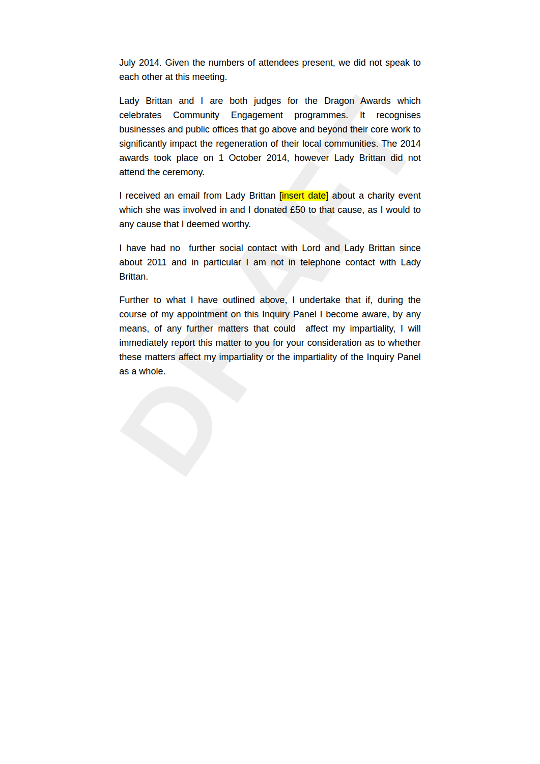DRAFT
July 2014. Given the numbers of attendees present, we did not speak to each other at this meeting.
Lady Brittan and I are both judges for the Dragon Awards which celebrates Community Engagement programmes. It recognises businesses and public offices that go above and beyond their core work to significantly impact the regeneration of their local communities. The 2014 awards took place on 1 October 2014, however Lady Brittan did not attend the ceremony.
I received an email from Lady Brittan [insert date] about a charity event which she was involved in and I donated £50 to that cause, as I would to any cause that I deemed worthy.
I have had no further social contact with Lord and Lady Brittan since about 2011 and in particular I am not in telephone contact with Lady Brittan.
Further to what I have outlined above, I undertake that if, during the course of my appointment on this Inquiry Panel I become aware, by any means, of any further matters that could affect my impartiality, I will immediately report this matter to you for your consideration as to whether these matters affect my impartiality or the impartiality of the Inquiry Panel as a whole.